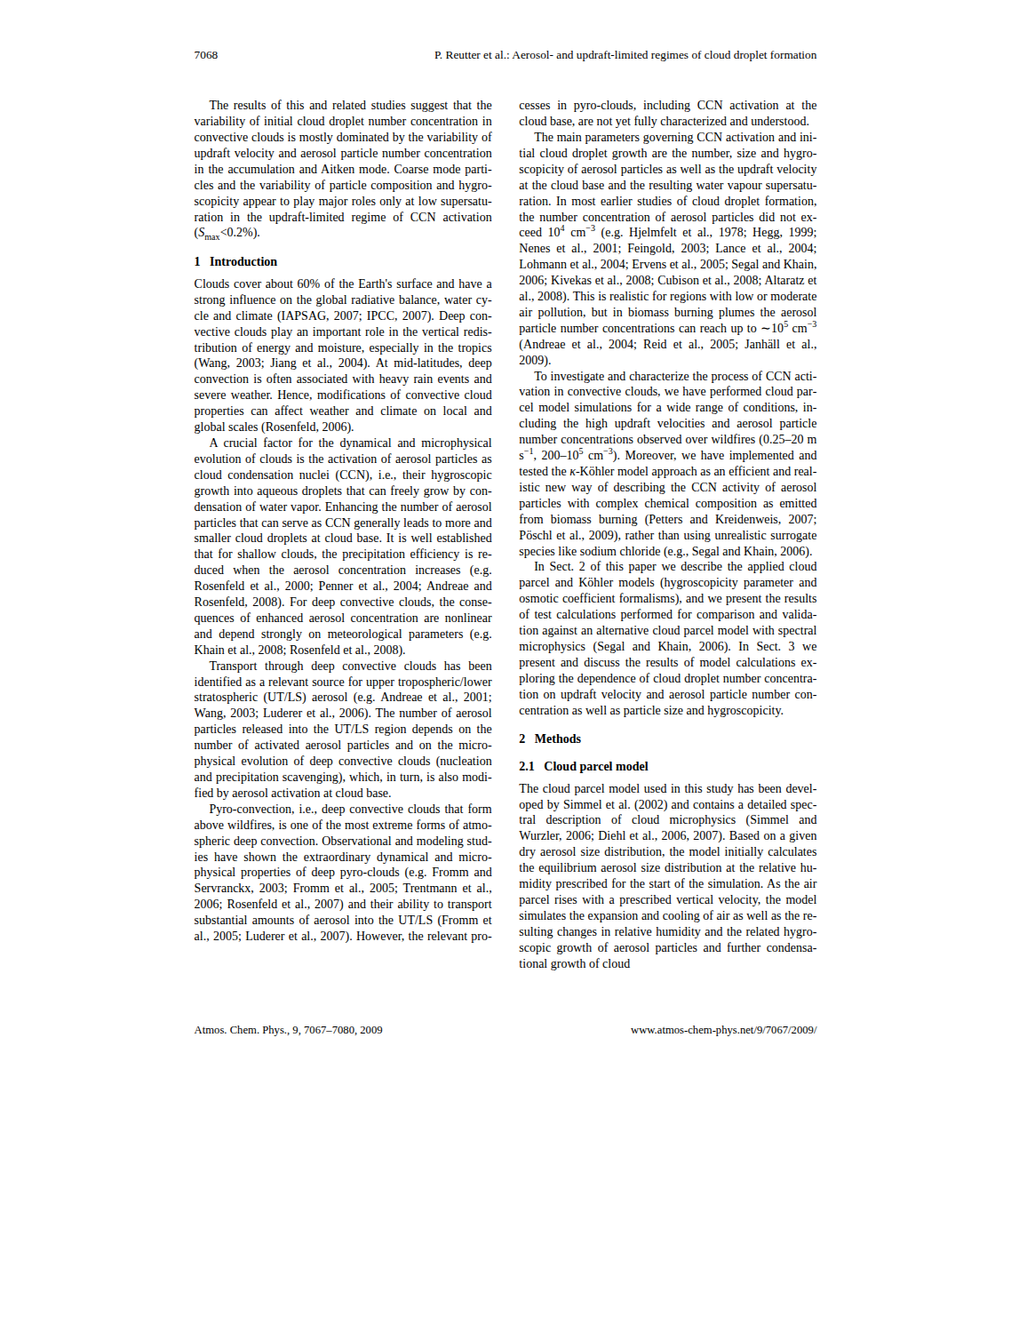7068 P. Reutter et al.: Aerosol- and updraft-limited regimes of cloud droplet formation
The results of this and related studies suggest that the variability of initial cloud droplet number concentration in convective clouds is mostly dominated by the variability of updraft velocity and aerosol particle number concentration in the accumulation and Aitken mode. Coarse mode particles and the variability of particle composition and hygroscopicity appear to play major roles only at low supersaturation in the updraft-limited regime of CCN activation (Smax<0.2%).
1 Introduction
Clouds cover about 60% of the Earth's surface and have a strong influence on the global radiative balance, water cycle and climate (IAPSAG, 2007; IPCC, 2007). Deep convective clouds play an important role in the vertical redistribution of energy and moisture, especially in the tropics (Wang, 2003; Jiang et al., 2004). At mid-latitudes, deep convection is often associated with heavy rain events and severe weather. Hence, modifications of convective cloud properties can affect weather and climate on local and global scales (Rosenfeld, 2006).
A crucial factor for the dynamical and microphysical evolution of clouds is the activation of aerosol particles as cloud condensation nuclei (CCN), i.e., their hygroscopic growth into aqueous droplets that can freely grow by condensation of water vapor. Enhancing the number of aerosol particles that can serve as CCN generally leads to more and smaller cloud droplets at cloud base. It is well established that for shallow clouds, the precipitation efficiency is reduced when the aerosol concentration increases (e.g. Rosenfeld et al., 2000; Penner et al., 2004; Andreae and Rosenfeld, 2008). For deep convective clouds, the consequences of enhanced aerosol concentration are nonlinear and depend strongly on meteorological parameters (e.g. Khain et al., 2008; Rosenfeld et al., 2008).
Transport through deep convective clouds has been identified as a relevant source for upper tropospheric/lower stratospheric (UT/LS) aerosol (e.g. Andreae et al., 2001; Wang, 2003; Luderer et al., 2006). The number of aerosol particles released into the UT/LS region depends on the number of activated aerosol particles and on the microphysical evolution of deep convective clouds (nucleation and precipitation scavenging), which, in turn, is also modified by aerosol activation at cloud base.
Pyro-convection, i.e., deep convective clouds that form above wildfires, is one of the most extreme forms of atmospheric deep convection. Observational and modeling studies have shown the extraordinary dynamical and microphysical properties of deep pyro-clouds (e.g. Fromm and Servranckx, 2003; Fromm et al., 2005; Trentmann et al., 2006; Rosenfeld et al., 2007) and their ability to transport substantial amounts of aerosol into the UT/LS (Fromm et al., 2005; Luderer et al., 2007). However, the relevant processes in pyro-clouds, including CCN activation at the cloud base, are not yet fully characterized and understood.
The main parameters governing CCN activation and initial cloud droplet growth are the number, size and hygroscopicity of aerosol particles as well as the updraft velocity at the cloud base and the resulting water vapour supersaturation. In most earlier studies of cloud droplet formation, the number concentration of aerosol particles did not exceed 104 cm−3 (e.g. Hjelmfelt et al., 1978; Hegg, 1999; Nenes et al., 2001; Feingold, 2003; Lance et al., 2004; Lohmann et al., 2004; Ervens et al., 2005; Segal and Khain, 2006; Kivekas et al., 2008; Cubison et al., 2008; Altaratz et al., 2008). This is realistic for regions with low or moderate air pollution, but in biomass burning plumes the aerosol particle number concentrations can reach up to ∼105 cm−3 (Andreae et al., 2004; Reid et al., 2005; Janhäll et al., 2009).
To investigate and characterize the process of CCN activation in convective clouds, we have performed cloud parcel model simulations for a wide range of conditions, including the high updraft velocities and aerosol particle number concentrations observed over wildfires (0.25–20 m s−1, 200–105 cm−3). Moreover, we have implemented and tested the κ-Köhler model approach as an efficient and realistic new way of describing the CCN activity of aerosol particles with complex chemical composition as emitted from biomass burning (Petters and Kreidenweis, 2007; Pöschl et al., 2009), rather than using unrealistic surrogate species like sodium chloride (e.g., Segal and Khain, 2006).
In Sect. 2 of this paper we describe the applied cloud parcel and Köhler models (hygroscopicity parameter and osmotic coefficient formalisms), and we present the results of test calculations performed for comparison and validation against an alternative cloud parcel model with spectral microphysics (Segal and Khain, 2006). In Sect. 3 we present and discuss the results of model calculations exploring the dependence of cloud droplet number concentration on updraft velocity and aerosol particle number concentration as well as particle size and hygroscopicity.
2 Methods
2.1 Cloud parcel model
The cloud parcel model used in this study has been developed by Simmel et al. (2002) and contains a detailed spectral description of cloud microphysics (Simmel and Wurzler, 2006; Diehl et al., 2006, 2007). Based on a given dry aerosol size distribution, the model initially calculates the equilibrium aerosol size distribution at the relative humidity prescribed for the start of the simulation. As the air parcel rises with a prescribed vertical velocity, the model simulates the expansion and cooling of air as well as the resulting changes in relative humidity and the related hygroscopic growth of aerosol particles and further condensational growth of cloud
Atmos. Chem. Phys., 9, 7067–7080, 2009 www.atmos-chem-phys.net/9/7067/2009/